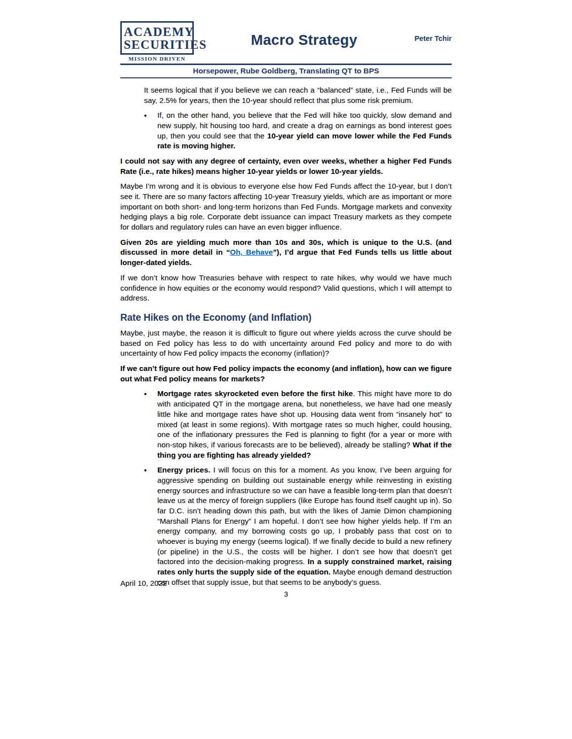ACADEMY
SECURITIES
MISSION DRIVEN
Macro Strategy
Peter Tchir
Horsepower, Rube Goldberg, Translating QT to BPS
It seems logical that if you believe we can reach a “balanced” state, i.e., Fed Funds will be say, 2.5% for years, then the 10-year should reflect that plus some risk premium.
If, on the other hand, you believe that the Fed will hike too quickly, slow demand and new supply, hit housing too hard, and create a drag on earnings as bond interest goes up, then you could see that the 10-year yield can move lower while the Fed Funds rate is moving higher.
I could not say with any degree of certainty, even over weeks, whether a higher Fed Funds Rate (i.e., rate hikes) means higher 10-year yields or lower 10-year yields.
Maybe I’m wrong and it is obvious to everyone else how Fed Funds affect the 10-year, but I don’t see it. There are so many factors affecting 10-year Treasury yields, which are as important or more important on both short- and long-term horizons than Fed Funds. Mortgage markets and convexity hedging plays a big role. Corporate debt issuance can impact Treasury markets as they compete for dollars and regulatory rules can have an even bigger influence.
Given 20s are yielding much more than 10s and 30s, which is unique to the U.S. (and discussed in more detail in “Oh, Behave”), I’d argue that Fed Funds tells us little about longer-dated yields.
If we don’t know how Treasuries behave with respect to rate hikes, why would we have much confidence in how equities or the economy would respond? Valid questions, which I will attempt to address.
Rate Hikes on the Economy (and Inflation)
Maybe, just maybe, the reason it is difficult to figure out where yields across the curve should be based on Fed policy has less to do with uncertainty around Fed policy and more to do with uncertainty of how Fed policy impacts the economy (inflation)?
If we can’t figure out how Fed policy impacts the economy (and inflation), how can we figure out what Fed policy means for markets?
Mortgage rates skyrocketed even before the first hike. This might have more to do with anticipated QT in the mortgage arena, but nonetheless, we have had one measly little hike and mortgage rates have shot up. Housing data went from “insanely hot” to mixed (at least in some regions). With mortgage rates so much higher, could housing, one of the inflationary pressures the Fed is planning to fight (for a year or more with non-stop hikes, if various forecasts are to be believed), already be stalling? What if the thing you are fighting has already yielded?
Energy prices. I will focus on this for a moment. As you know, I’ve been arguing for aggressive spending on building out sustainable energy while reinvesting in existing energy sources and infrastructure so we can have a feasible long-term plan that doesn’t leave us at the mercy of foreign suppliers (like Europe has found itself caught up in). So far D.C. isn’t heading down this path, but with the likes of Jamie Dimon championing “Marshall Plans for Energy” I am hopeful. I don’t see how higher yields help. If I’m an energy company, and my borrowing costs go up, I probably pass that cost on to whoever is buying my energy (seems logical). If we finally decide to build a new refinery (or pipeline) in the U.S., the costs will be higher. I don’t see how that doesn’t get factored into the decision-making progress. In a supply constrained market, raising rates only hurts the supply side of the equation. Maybe enough demand destruction can offset that supply issue, but that seems to be anybody’s guess.
April 10, 2022
3